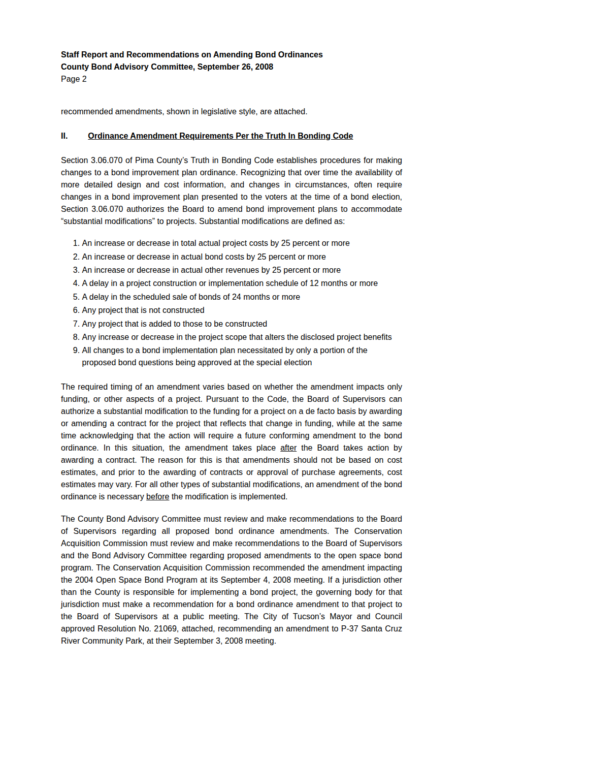Staff Report and Recommendations on Amending Bond Ordinances
County Bond Advisory Committee, September 26, 2008
Page 2
recommended amendments, shown in legislative style, are attached.
II. Ordinance Amendment Requirements Per the Truth In Bonding Code
Section 3.06.070 of Pima County’s Truth in Bonding Code establishes procedures for making changes to a bond improvement plan ordinance. Recognizing that over time the availability of more detailed design and cost information, and changes in circumstances, often require changes in a bond improvement plan presented to the voters at the time of a bond election, Section 3.06.070 authorizes the Board to amend bond improvement plans to accommodate “substantial modifications” to projects. Substantial modifications are defined as:
An increase or decrease in total actual project costs by 25 percent or more
An increase or decrease in actual bond costs by 25 percent or more
An increase or decrease in actual other revenues by 25 percent or more
A delay in a project construction or implementation schedule of 12 months or more
A delay in the scheduled sale of bonds of 24 months or more
Any project that is not constructed
Any project that is added to those to be constructed
Any increase or decrease in the project scope that alters the disclosed project benefits
All changes to a bond implementation plan necessitated by only a portion of the proposed bond questions being approved at the special election
The required timing of an amendment varies based on whether the amendment impacts only funding, or other aspects of a project. Pursuant to the Code, the Board of Supervisors can authorize a substantial modification to the funding for a project on a de facto basis by awarding or amending a contract for the project that reflects that change in funding, while at the same time acknowledging that the action will require a future conforming amendment to the bond ordinance. In this situation, the amendment takes place after the Board takes action by awarding a contract. The reason for this is that amendments should not be based on cost estimates, and prior to the awarding of contracts or approval of purchase agreements, cost estimates may vary. For all other types of substantial modifications, an amendment of the bond ordinance is necessary before the modification is implemented.
The County Bond Advisory Committee must review and make recommendations to the Board of Supervisors regarding all proposed bond ordinance amendments. The Conservation Acquisition Commission must review and make recommendations to the Board of Supervisors and the Bond Advisory Committee regarding proposed amendments to the open space bond program. The Conservation Acquisition Commission recommended the amendment impacting the 2004 Open Space Bond Program at its September 4, 2008 meeting. If a jurisdiction other than the County is responsible for implementing a bond project, the governing body for that jurisdiction must make a recommendation for a bond ordinance amendment to that project to the Board of Supervisors at a public meeting. The City of Tucson’s Mayor and Council approved Resolution No. 21069, attached, recommending an amendment to P-37 Santa Cruz River Community Park, at their September 3, 2008 meeting.